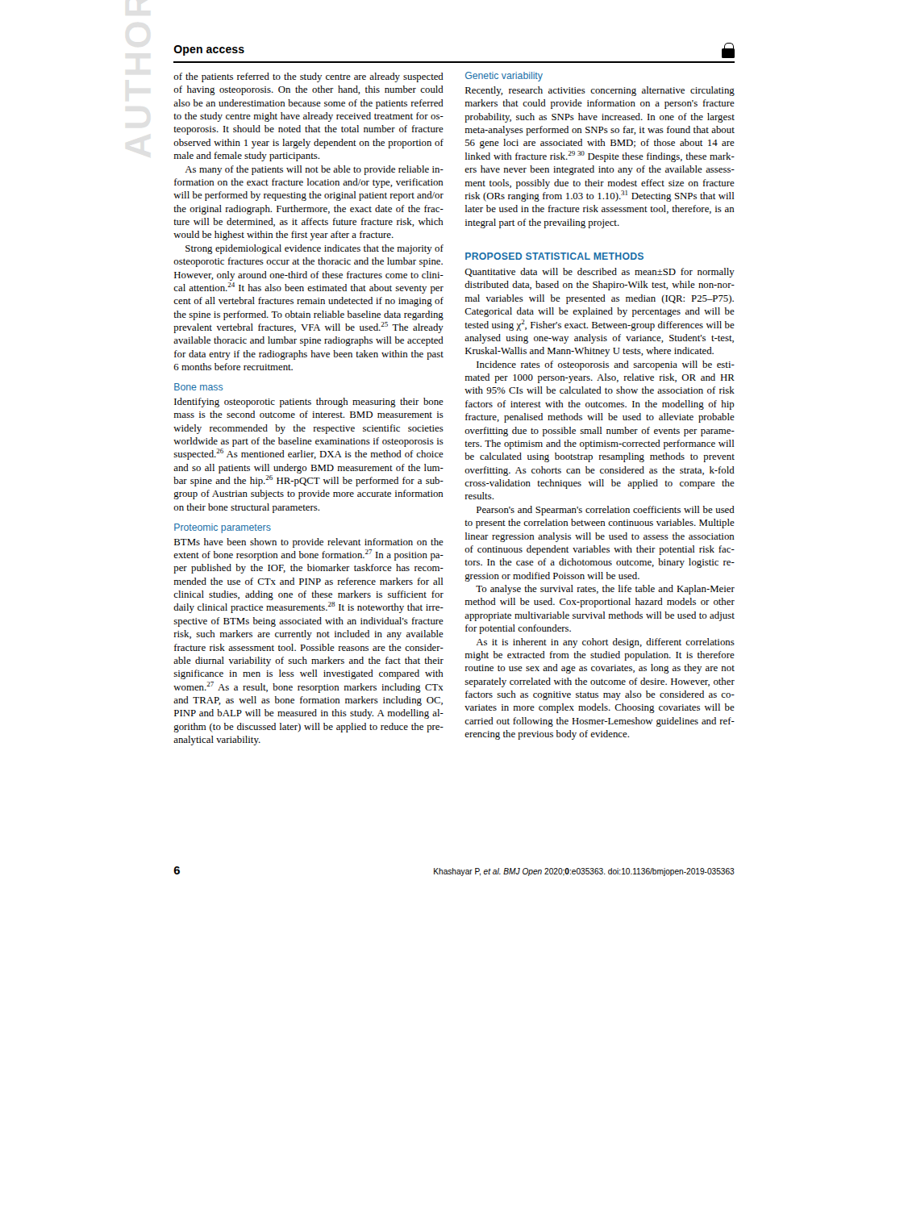AUTHOR PROOF
Open access
of the patients referred to the study centre are already suspected of having osteoporosis. On the other hand, this number could also be an underestimation because some of the patients referred to the study centre might have already received treatment for osteoporosis. It should be noted that the total number of fracture observed within 1 year is largely dependent on the proportion of male and female study participants.
As many of the patients will not be able to provide reliable information on the exact fracture location and/or type, verification will be performed by requesting the original patient report and/or the original radiograph. Furthermore, the exact date of the fracture will be determined, as it affects future fracture risk, which would be highest within the first year after a fracture.
Strong epidemiological evidence indicates that the majority of osteoporotic fractures occur at the thoracic and the lumbar spine. However, only around one-third of these fractures come to clinical attention.24 It has also been estimated that about seventy per cent of all vertebral fractures remain undetected if no imaging of the spine is performed. To obtain reliable baseline data regarding prevalent vertebral fractures, VFA will be used.25 The already available thoracic and lumbar spine radiographs will be accepted for data entry if the radiographs have been taken within the past 6 months before recruitment.
Bone mass
Identifying osteoporotic patients through measuring their bone mass is the second outcome of interest. BMD measurement is widely recommended by the respective scientific societies worldwide as part of the baseline examinations if osteoporosis is suspected.26 As mentioned earlier, DXA is the method of choice and so all patients will undergo BMD measurement of the lumbar spine and the hip.26 HR-pQCT will be performed for a subgroup of Austrian subjects to provide more accurate information on their bone structural parameters.
Proteomic parameters
BTMs have been shown to provide relevant information on the extent of bone resorption and bone formation.27 In a position paper published by the IOF, the biomarker taskforce has recommended the use of CTx and PINP as reference markers for all clinical studies, adding one of these markers is sufficient for daily clinical practice measurements.28 It is noteworthy that irrespective of BTMs being associated with an individual's fracture risk, such markers are currently not included in any available fracture risk assessment tool. Possible reasons are the considerable diurnal variability of such markers and the fact that their significance in men is less well investigated compared with women.27 As a result, bone resorption markers including CTx and TRAP, as well as bone formation markers including OC, PINP and bALP will be measured in this study. A modelling algorithm (to be discussed later) will be applied to reduce the preanalytical variability.
Genetic variability
Recently, research activities concerning alternative circulating markers that could provide information on a person's fracture probability, such as SNPs have increased. In one of the largest meta-analyses performed on SNPs so far, it was found that about 56 gene loci are associated with BMD; of those about 14 are linked with fracture risk.29 30 Despite these findings, these markers have never been integrated into any of the available assessment tools, possibly due to their modest effect size on fracture risk (ORs ranging from 1.03 to 1.10).31 Detecting SNPs that will later be used in the fracture risk assessment tool, therefore, is an integral part of the prevailing project.
Proposed statistical methods
Quantitative data will be described as mean±SD for normally distributed data, based on the Shapiro-Wilk test, while non-normal variables will be presented as median (IQR: P25–P75). Categorical data will be explained by percentages and will be tested using χ2, Fisher's exact. Between-group differences will be analysed using one-way analysis of variance, Student's t-test, Kruskal-Wallis and Mann-Whitney U tests, where indicated.
Incidence rates of osteoporosis and sarcopenia will be estimated per 1000 person-years. Also, relative risk, OR and HR with 95% CIs will be calculated to show the association of risk factors of interest with the outcomes. In the modelling of hip fracture, penalised methods will be used to alleviate probable overfitting due to possible small number of events per parameters. The optimism and the optimism-corrected performance will be calculated using bootstrap resampling methods to prevent overfitting. As cohorts can be considered as the strata, k-fold cross-validation techniques will be applied to compare the results.
Pearson's and Spearman's correlation coefficients will be used to present the correlation between continuous variables. Multiple linear regression analysis will be used to assess the association of continuous dependent variables with their potential risk factors. In the case of a dichotomous outcome, binary logistic regression or modified Poisson will be used.
To analyse the survival rates, the life table and Kaplan-Meier method will be used. Cox-proportional hazard models or other appropriate multivariable survival methods will be used to adjust for potential confounders.
As it is inherent in any cohort design, different correlations might be extracted from the studied population. It is therefore routine to use sex and age as covariates, as long as they are not separately correlated with the outcome of desire. However, other factors such as cognitive status may also be considered as covariates in more complex models. Choosing covariates will be carried out following the Hosmer-Lemeshow guidelines and referencing the previous body of evidence.
6
Khashayar P, et al. BMJ Open 2020;0:e035363. doi:10.1136/bmjopen-2019-035363